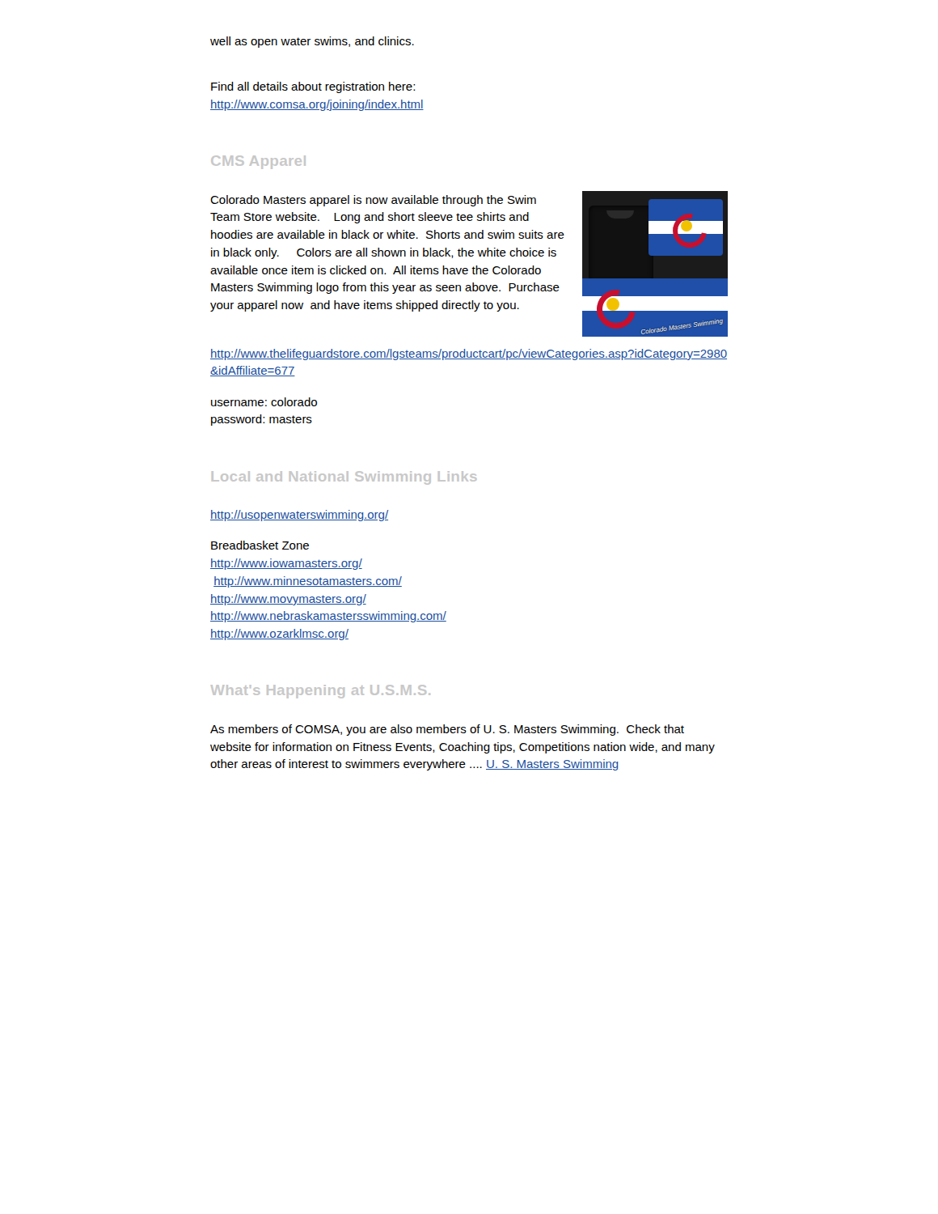well as open water swims, and clinics.
Find all details about registration here:
http://www.comsa.org/joining/index.html
CMS Apparel
Colorado Masters Swimming
Colorado Masters apparel is now available through the Swim Team Store website. Long and short sleeve tee shirts and hoodies are available in black or white. Shorts and swim suits are in black only. Colors are all shown in black, the white choice is available once item is clicked on. All items have the Colorado Masters Swimming logo from this year as seen above. Purchase your apparel now and have items shipped directly to you.
http://www.thelifeguardstore.com/lgsteams/productcart/pc/viewCategories.asp?idCategory=2980&idAffiliate=677
username: colorado
password: masters
Local and National Swimming Links
http://usopenwaterswimming.org/
Breadbasket Zone
http://www.iowamasters.org/
http://www.minnesotamasters.com/
http://www.movymasters.org/
http://www.nebraskamastersswimming.com/
http://www.ozarklmsc.org/
What's Happening at U.S.M.S.
As members of COMSA, you are also members of U. S. Masters Swimming. Check that website for information on Fitness Events, Coaching tips, Competitions nation wide, and many other areas of interest to swimmers everywhere .... U. S. Masters Swimming